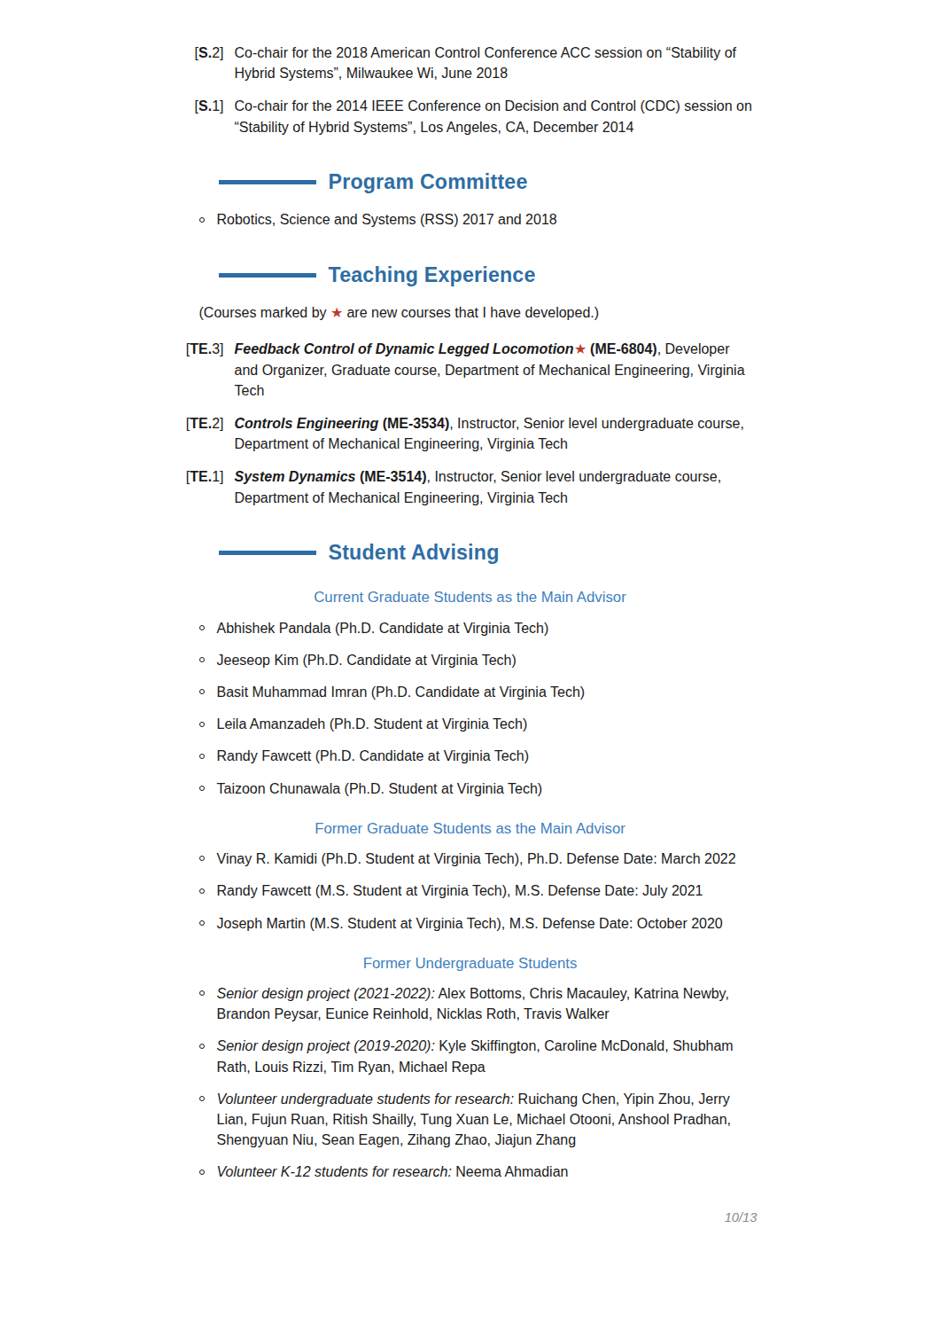[S. 2] Co-chair for the 2018 American Control Conference ACC session on “Stability of Hybrid Systems”, Milwaukee Wi, June 2018
[S. 1] Co-chair for the 2014 IEEE Conference on Decision and Control (CDC) session on “Stability of Hybrid Systems”, Los Angeles, CA, December 2014
Program Committee
Robotics, Science and Systems (RSS) 2017 and 2018
Teaching Experience
(Courses marked by ★ are new courses that I have developed.)
[TE. 3] Feedback Control of Dynamic Legged Locomotion★ (ME-6804), Developer and Organizer, Graduate course, Department of Mechanical Engineering, Virginia Tech
[TE. 2] Controls Engineering (ME-3534), Instructor, Senior level undergraduate course, Department of Mechanical Engineering, Virginia Tech
[TE. 1] System Dynamics (ME-3514), Instructor, Senior level undergraduate course, Department of Mechanical Engineering, Virginia Tech
Student Advising
Current Graduate Students as the Main Advisor
Abhishek Pandala (Ph.D. Candidate at Virginia Tech)
Jeeseop Kim (Ph.D. Candidate at Virginia Tech)
Basit Muhammad Imran (Ph.D. Candidate at Virginia Tech)
Leila Amanzadeh (Ph.D. Student at Virginia Tech)
Randy Fawcett (Ph.D. Candidate at Virginia Tech)
Taizoon Chunawala (Ph.D. Student at Virginia Tech)
Former Graduate Students as the Main Advisor
Vinay R. Kamidi (Ph.D. Student at Virginia Tech), Ph.D. Defense Date: March 2022
Randy Fawcett (M.S. Student at Virginia Tech), M.S. Defense Date: July 2021
Joseph Martin (M.S. Student at Virginia Tech), M.S. Defense Date: October 2020
Former Undergraduate Students
Senior design project (2021-2022): Alex Bottoms, Chris Macauley, Katrina Newby, Brandon Peysar, Eunice Reinhold, Nicklas Roth, Travis Walker
Senior design project (2019-2020): Kyle Skiffington, Caroline McDonald, Shubham Rath, Louis Rizzi, Tim Ryan, Michael Repa
Volunteer undergraduate students for research: Ruichang Chen, Yipin Zhou, Jerry Lian, Fujun Ruan, Ritish Shailly, Tung Xuan Le, Michael Otooni, Anshool Pradhan, Shengyuan Niu, Sean Eagen, Zihang Zhao, Jiajun Zhang
Volunteer K-12 students for research: Neema Ahmadian
10/13